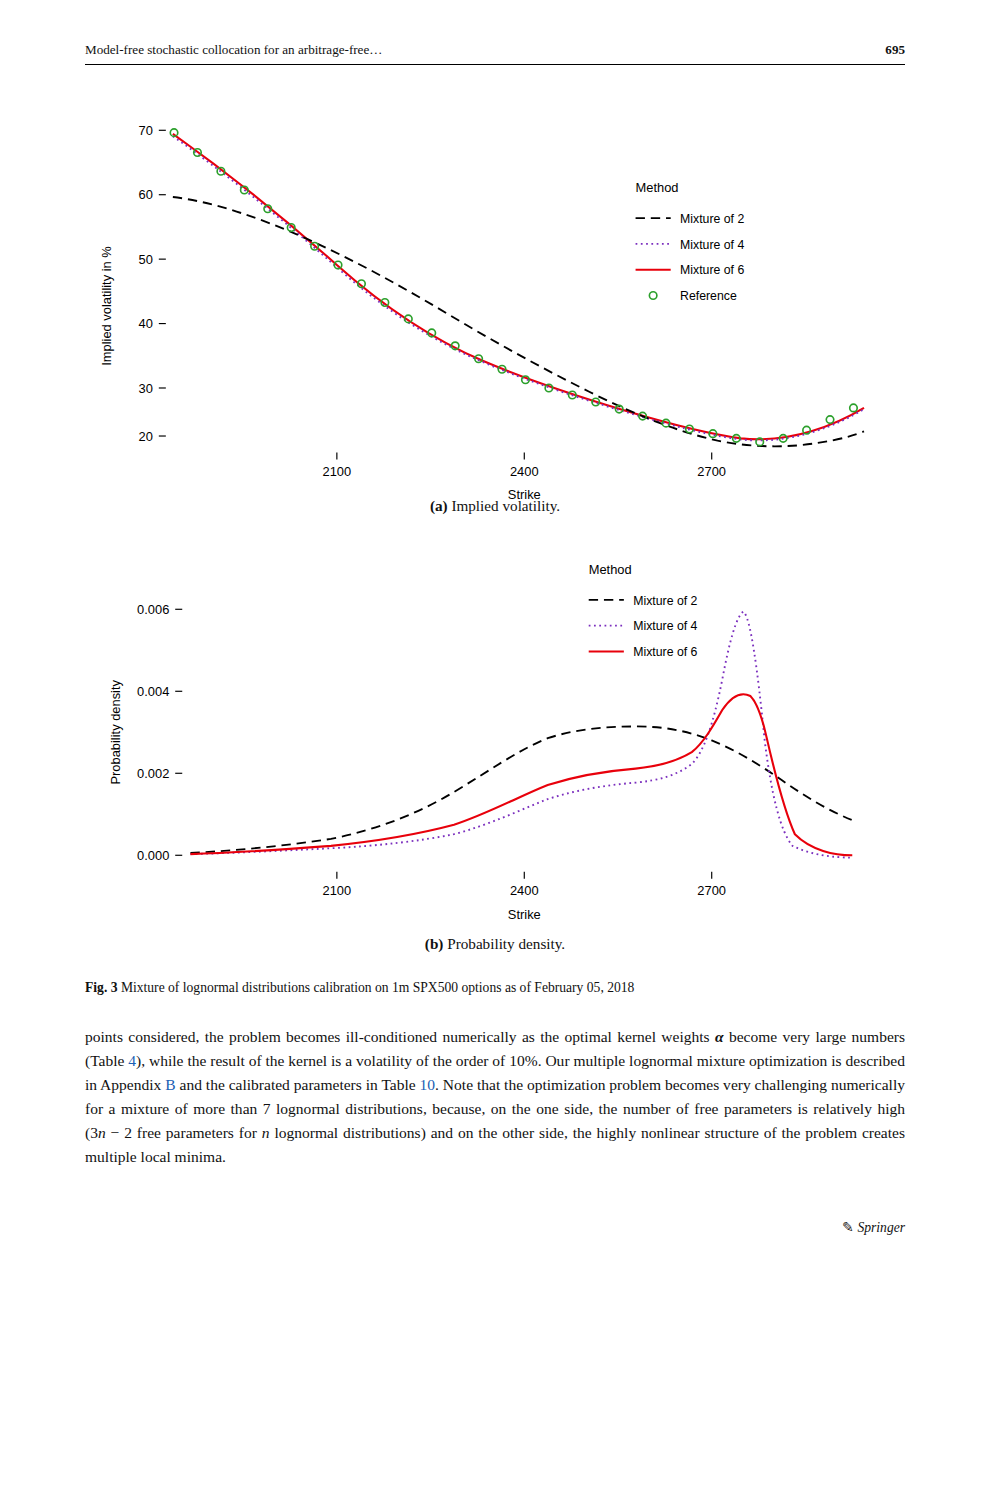Model-free stochastic collocation for an arbitrage-free… 695
Implied volatility in percent against strike 70 60 50 40 30 20 Implied volatility in % 2100 2400 2700 Strike Method Mixture of 2 Mixture of 4 Mixture of 6 Reference
(a) Implied volatility.
Probability density against strike 0.006 0.004 0.002 0.000 Probability density 2100 2400 2700 Strike Method Mixture of 2 Mixture of 4 Mixture of 6
(b) Probability density.
Fig. 3 Mixture of lognormal distributions calibration on 1m SPX500 options as of February 05, 2018
points considered, the problem becomes ill-conditioned numerically as the optimal kernel weights α become very large numbers (Table 4), while the result of the kernel is a volatility of the order of 10%. Our multiple lognormal mixture optimization is described in Appendix B and the calibrated parameters in Table 10. Note that the optimization problem becomes very challenging numerically for a mixture of more than 7 lognormal distributions, because, on the one side, the number of free parameters is relatively high (3n − 2 free parameters for n lognormal distributions) and on the other side, the highly nonlinear structure of the problem creates multiple local minima.
✎ Springer